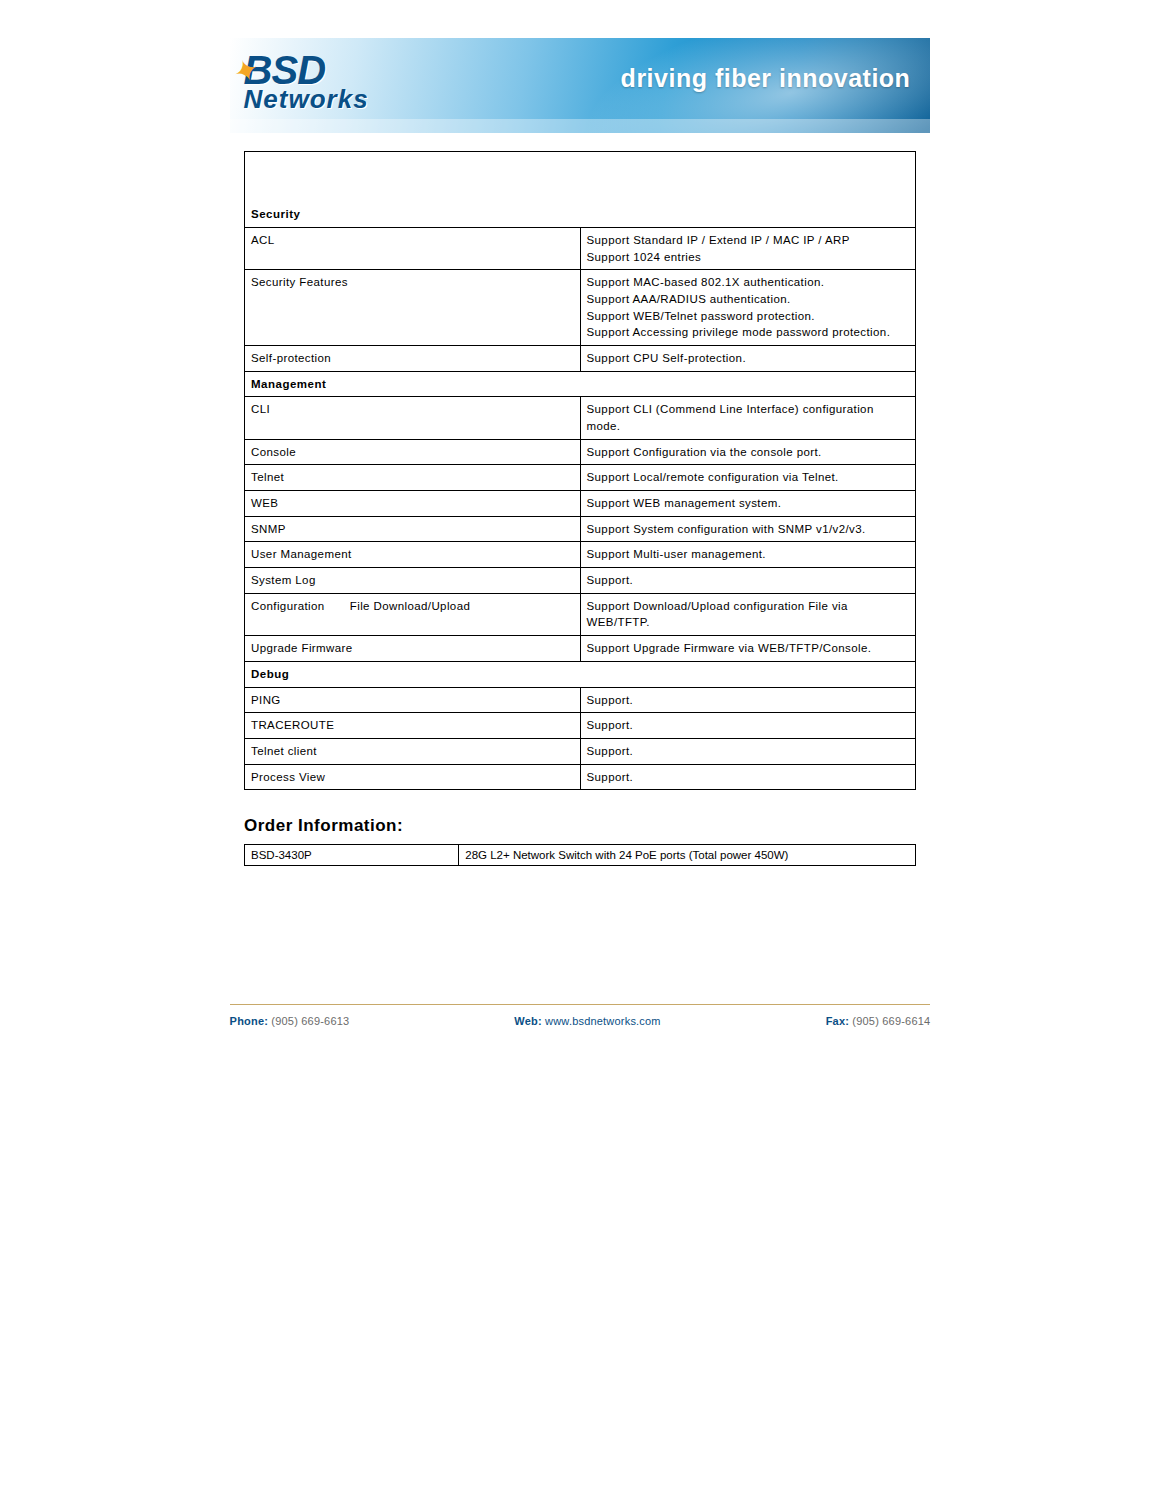✦
BSD
Networks
driving fiber innovation
| Security |
| ACL | Support Standard IP / Extend IP / MAC IP / ARP Support 1024 entries |
| Security Features | Support MAC-based 802.1X authentication. Support AAA/RADIUS authentication. Support WEB/Telnet password protection. Support Accessing privilege mode password protection. |
| Self-protection | Support CPU Self-protection. |
| Management |
| CLI | Support CLI (Commend Line Interface) configuration mode. |
| Console | Support Configuration via the console port. |
| Telnet | Support Local/remote configuration via Telnet. |
| WEB | Support WEB management system. |
| SNMP | Support System configuration with SNMP v1/v2/v3. |
| User Management | Support Multi-user management. |
| System Log | Support. |
| Configuration File Download/Upload | Support Download/Upload configuration File via WEB/TFTP. |
| Upgrade Firmware | Support Upgrade Firmware via WEB/TFTP/Console. |
| Debug |
| PING | Support. |
| TRACEROUTE | Support. |
| Telnet client | Support. |
| Process View | Support. |
Order Information:
| BSD-3430P | 28G L2+ Network Switch with 24 PoE ports (Total power 450W) |
Phone: (905) 669-6613
Web: www.bsdnetworks.com
Fax: (905) 669-6614